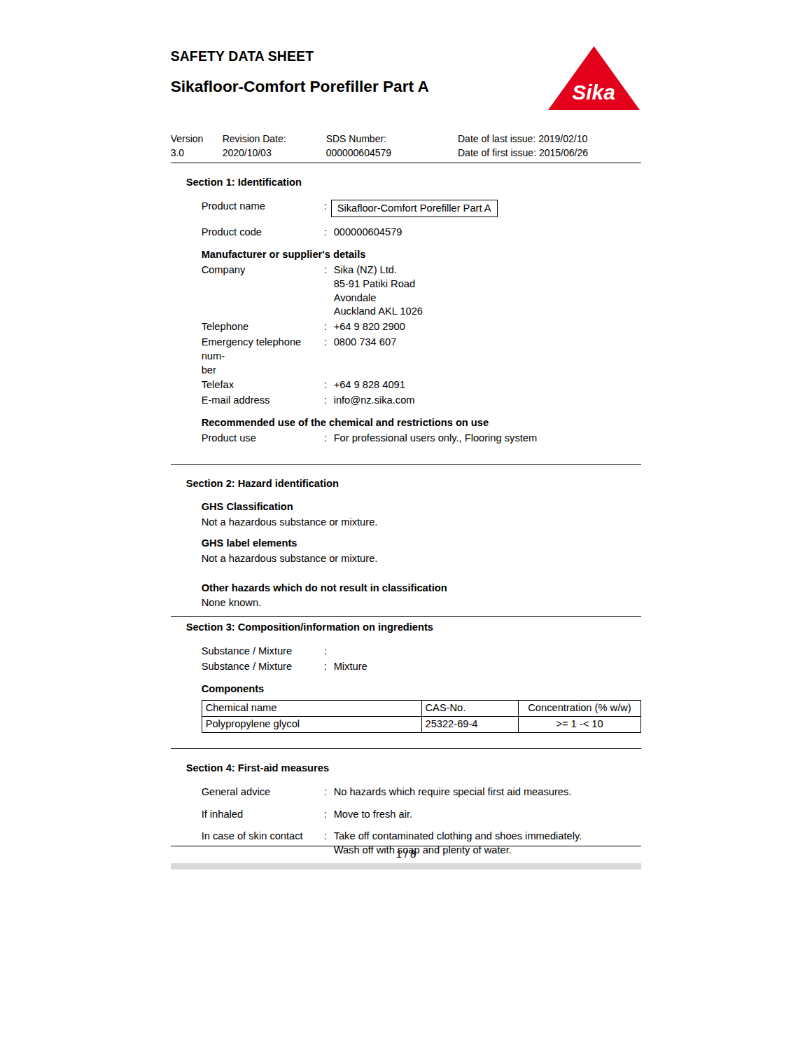SAFETY DATA SHEET
Sikafloor-Comfort Porefiller Part A
Sika R
| Version | Revision Date: | SDS Number: | Date of last issue: 2019/02/10 |
| 3.0 | 2020/10/03 | 000000604579 | Date of first issue: 2015/06/26 |
Section 1: Identification
Product name
:
Sikafloor-Comfort Porefiller Part A
Product code
:
000000604579
Manufacturer or supplier's details
Company
:
Sika (NZ) Ltd.
85-91 Patiki Road
Avondale
Auckland AKL 1026
Telephone
:
+64 9 820 2900
Emergency telephone num-
ber
:
0800 734 607
Telefax
:
+64 9 828 4091
E-mail address
:
info@nz.sika.com
Recommended use of the chemical and restrictions on use
Product use
:
For professional users only., Flooring system
Section 2: Hazard identification
GHS Classification
Not a hazardous substance or mixture.
GHS label elements
Not a hazardous substance or mixture.
Other hazards which do not result in classification
None known.
Section 3: Composition/information on ingredients
Substance / Mixture
:
Substance / Mixture
:
Mixture
Components
| Chemical name | CAS-No. | Concentration (% w/w) |
| --- | --- | --- |
| Polypropylene glycol | 25322-69-4 | >= 1 -< 10 |
Section 4: First-aid measures
General advice
:
No hazards which require special first aid measures.
If inhaled
:
Move to fresh air.
In case of skin contact
:
Take off contaminated clothing and shoes immediately.
Wash off with soap and plenty of water.
1 / 8